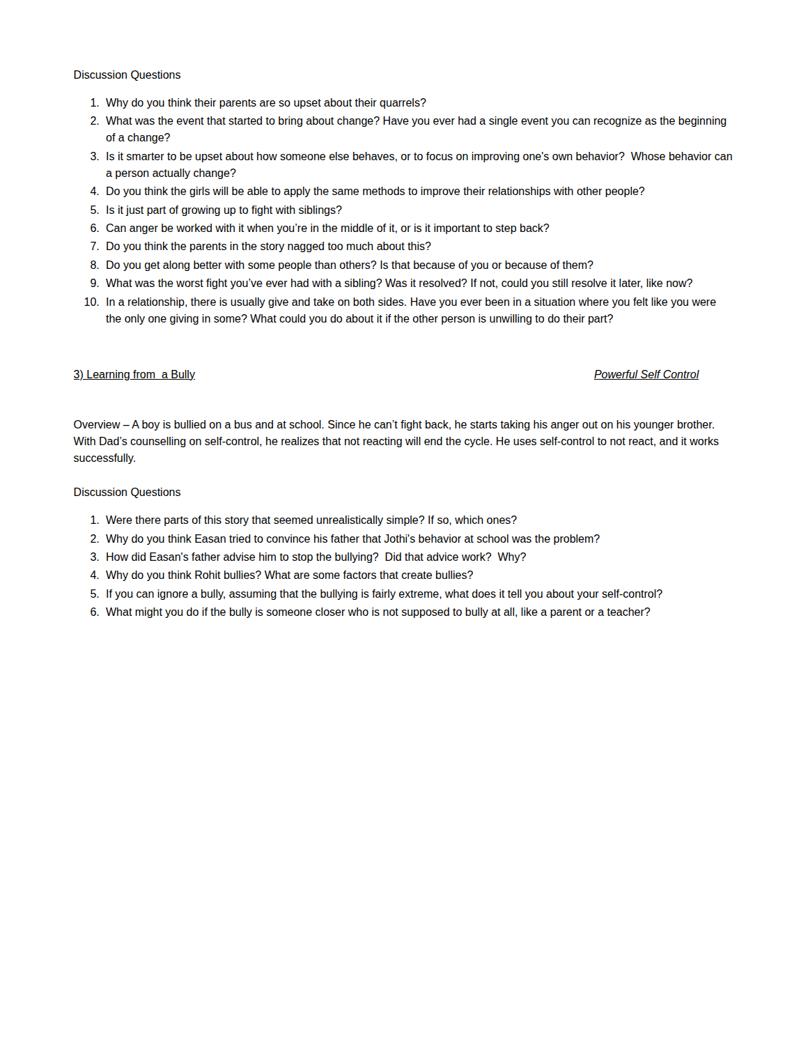Discussion Questions
Why do you think their parents are so upset about their quarrels?
What was the event that started to bring about change? Have you ever had a single event you can recognize as the beginning of a change?
Is it smarter to be upset about how someone else behaves, or to focus on improving one's own behavior? Whose behavior can a person actually change?
Do you think the girls will be able to apply the same methods to improve their relationships with other people?
Is it just part of growing up to fight with siblings?
Can anger be worked with it when you’re in the middle of it, or is it important to step back?
Do you think the parents in the story nagged too much about this?
Do you get along better with some people than others? Is that because of you or because of them?
What was the worst fight you’ve ever had with a sibling? Was it resolved? If not, could you still resolve it later, like now?
In a relationship, there is usually give and take on both sides. Have you ever been in a situation where you felt like you were the only one giving in some? What could you do about it if the other person is unwilling to do their part?
3) Learning from a Bully Powerful Self Control
Overview – A boy is bullied on a bus and at school. Since he can’t fight back, he starts taking his anger out on his younger brother. With Dad’s counselling on self-control, he realizes that not reacting will end the cycle. He uses self-control to not react, and it works successfully.
Discussion Questions
Were there parts of this story that seemed unrealistically simple? If so, which ones?
Why do you think Easan tried to convince his father that Jothi's behavior at school was the problem?
How did Easan's father advise him to stop the bullying? Did that advice work? Why?
Why do you think Rohit bullies? What are some factors that create bullies?
If you can ignore a bully, assuming that the bullying is fairly extreme, what does it tell you about your self-control?
What might you do if the bully is someone closer who is not supposed to bully at all, like a parent or a teacher?